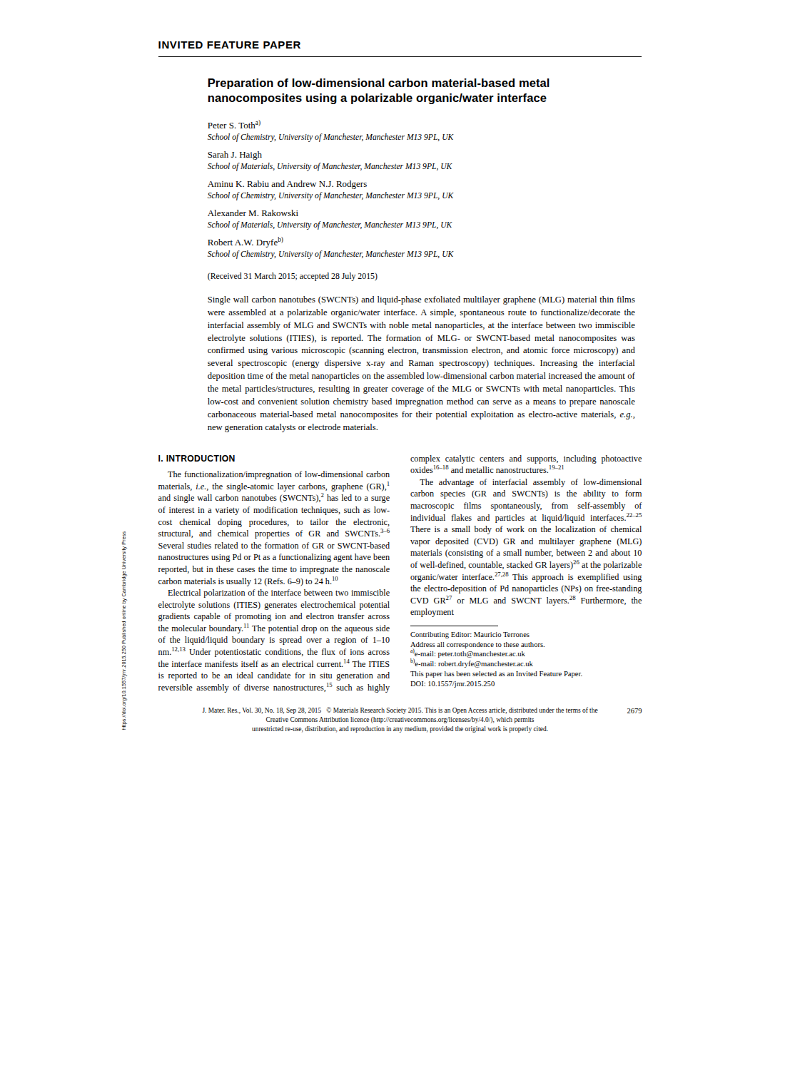https://doi.org/10.1557/jmr.2015.250 Published online by Cambridge University Press
INVITED FEATURE PAPER
Preparation of low-dimensional carbon material-based metal nanocomposites using a polarizable organic/water interface
Peter S. Totha)
School of Chemistry, University of Manchester, Manchester M13 9PL, UK
Sarah J. Haigh
School of Materials, University of Manchester, Manchester M13 9PL, UK
Aminu K. Rabiu and Andrew N.J. Rodgers
School of Chemistry, University of Manchester, Manchester M13 9PL, UK
Alexander M. Rakowski
School of Materials, University of Manchester, Manchester M13 9PL, UK
Robert A.W. Dryfeb)
School of Chemistry, University of Manchester, Manchester M13 9PL, UK
(Received 31 March 2015; accepted 28 July 2015)
Single wall carbon nanotubes (SWCNTs) and liquid-phase exfoliated multilayer graphene (MLG) material thin films were assembled at a polarizable organic/water interface. A simple, spontaneous route to functionalize/decorate the interfacial assembly of MLG and SWCNTs with noble metal nanoparticles, at the interface between two immiscible electrolyte solutions (ITIES), is reported. The formation of MLG- or SWCNT-based metal nanocomposites was confirmed using various microscopic (scanning electron, transmission electron, and atomic force microscopy) and several spectroscopic (energy dispersive x-ray and Raman spectroscopy) techniques. Increasing the interfacial deposition time of the metal nanoparticles on the assembled low-dimensional carbon material increased the amount of the metal particles/structures, resulting in greater coverage of the MLG or SWCNTs with metal nanoparticles. This low-cost and convenient solution chemistry based impregnation method can serve as a means to prepare nanoscale carbonaceous material-based metal nanocomposites for their potential exploitation as electro-active materials, e.g., new generation catalysts or electrode materials.
I. INTRODUCTION
The functionalization/impregnation of low-dimensional carbon materials, i.e., the single-atomic layer carbons, graphene (GR),1 and single wall carbon nanotubes (SWCNTs),2 has led to a surge of interest in a variety of modification techniques, such as low-cost chemical doping procedures, to tailor the electronic, structural, and chemical properties of GR and SWCNTs.3–6 Several studies related to the formation of GR or SWCNT-based nanostructures using Pd or Pt as a functionalizing agent have been reported, but in these cases the time to impregnate the nanoscale carbon materials is usually 12 (Refs. 6–9) to 24 h.10
Electrical polarization of the interface between two immiscible electrolyte solutions (ITIES) generates electrochemical potential gradients capable of promoting ion and electron transfer across the molecular boundary.11 The potential drop on the aqueous side of the liquid/liquid boundary is spread over a region of 1–10 nm.12,13 Under potentiostatic conditions, the flux of ions across the interface manifests itself as an electrical current.14 The ITIES is reported to be an ideal candidate for in situ generation and reversible assembly of diverse nanostructures,15 such as highly complex catalytic centers and supports, including photoactive oxides16–18 and metallic nanostructures.19–21
The advantage of interfacial assembly of low-dimensional carbon species (GR and SWCNTs) is the ability to form macroscopic films spontaneously, from self-assembly of individual flakes and particles at liquid/liquid interfaces.22–25 There is a small body of work on the localization of chemical vapor deposited (CVD) GR and multilayer graphene (MLG) materials (consisting of a small number, between 2 and about 10 of well-defined, countable, stacked GR layers)26 at the polarizable organic/water interface.27,28 This approach is exemplified using the electro-deposition of Pd nanoparticles (NPs) on free-standing CVD GR27 or MLG and SWCNT layers.28 Furthermore, the employment
Contributing Editor: Mauricio Terrones
Address all correspondence to these authors.
a)e-mail: peter.toth@manchester.ac.uk
b)e-mail: robert.dryfe@manchester.ac.uk
This paper has been selected as an Invited Feature Paper.
DOI: 10.1557/jmr.2015.250
2679
J. Mater. Res., Vol. 30, No. 18, Sep 28, 2015 © Materials Research Society 2015. This is an Open Access article, distributed under the terms of the
Creative Commons Attribution licence (http://creativecommons.org/licenses/by/4.0/), which permits
unrestricted re-use, distribution, and reproduction in any medium, provided the original work is properly cited.